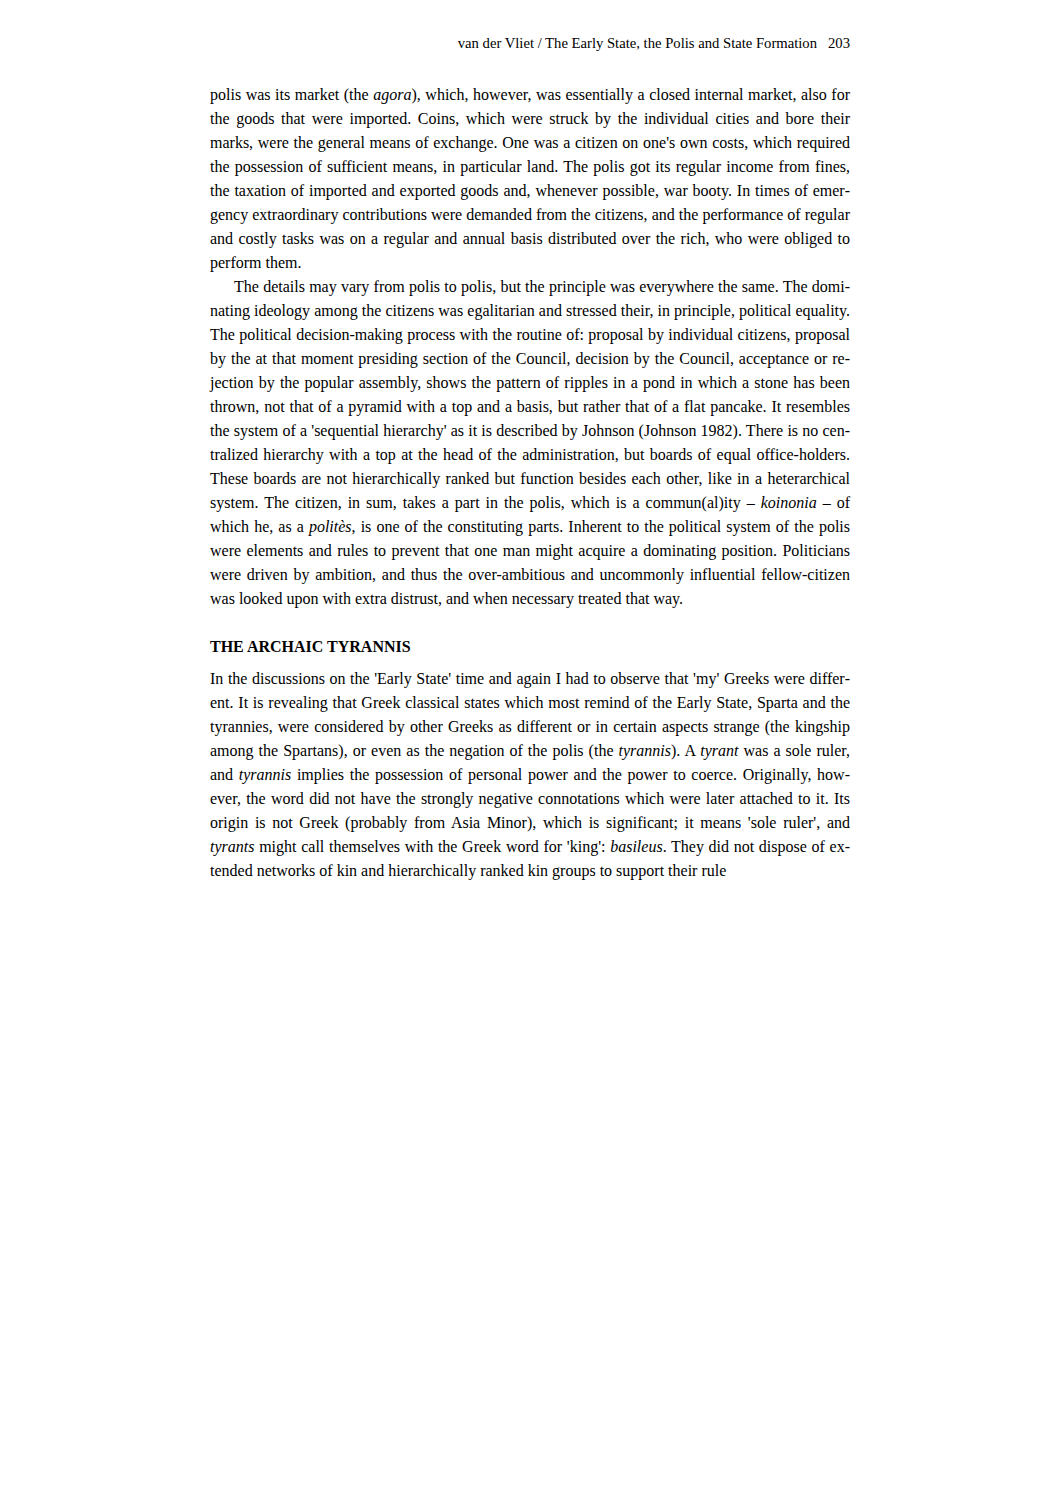van der Vliet / The Early State, the Polis and State Formation 203
polis was its market (the agora), which, however, was essentially a closed internal market, also for the goods that were imported. Coins, which were struck by the individual cities and bore their marks, were the general means of exchange. One was a citizen on one's own costs, which required the possession of sufficient means, in particular land. The polis got its regular income from fines, the taxation of imported and exported goods and, whenever possible, war booty. In times of emergency extraordinary contributions were demanded from the citizens, and the performance of regular and costly tasks was on a regular and annual basis distributed over the rich, who were obliged to perform them.
The details may vary from polis to polis, but the principle was everywhere the same. The dominating ideology among the citizens was egalitarian and stressed their, in principle, political equality. The political decision-making process with the routine of: proposal by individual citizens, proposal by the at that moment presiding section of the Council, decision by the Council, acceptance or rejection by the popular assembly, shows the pattern of ripples in a pond in which a stone has been thrown, not that of a pyramid with a top and a basis, but rather that of a flat pancake. It resembles the system of a 'sequential hierarchy' as it is described by Johnson (Johnson 1982). There is no centralized hierarchy with a top at the head of the administration, but boards of equal office-holders. These boards are not hierarchically ranked but function besides each other, like in a heterarchical system. The citizen, in sum, takes a part in the polis, which is a commun(al)ity – koinonia – of which he, as a politès, is one of the constituting parts. Inherent to the political system of the polis were elements and rules to prevent that one man might acquire a dominating position. Politicians were driven by ambition, and thus the over-ambitious and uncommonly influential fellow-citizen was looked upon with extra distrust, and when necessary treated that way.
The Archaic Tyrannis
In the discussions on the 'Early State' time and again I had to observe that 'my' Greeks were different. It is revealing that Greek classical states which most remind of the Early State, Sparta and the tyrannies, were considered by other Greeks as different or in certain aspects strange (the kingship among the Spartans), or even as the negation of the polis (the tyrannis). A tyrant was a sole ruler, and tyrannis implies the possession of personal power and the power to coerce. Originally, however, the word did not have the strongly negative connotations which were later attached to it. Its origin is not Greek (probably from Asia Minor), which is significant; it means 'sole ruler', and tyrants might call themselves with the Greek word for 'king': basileus. They did not dispose of extended networks of kin and hierarchically ranked kin groups to support their rule